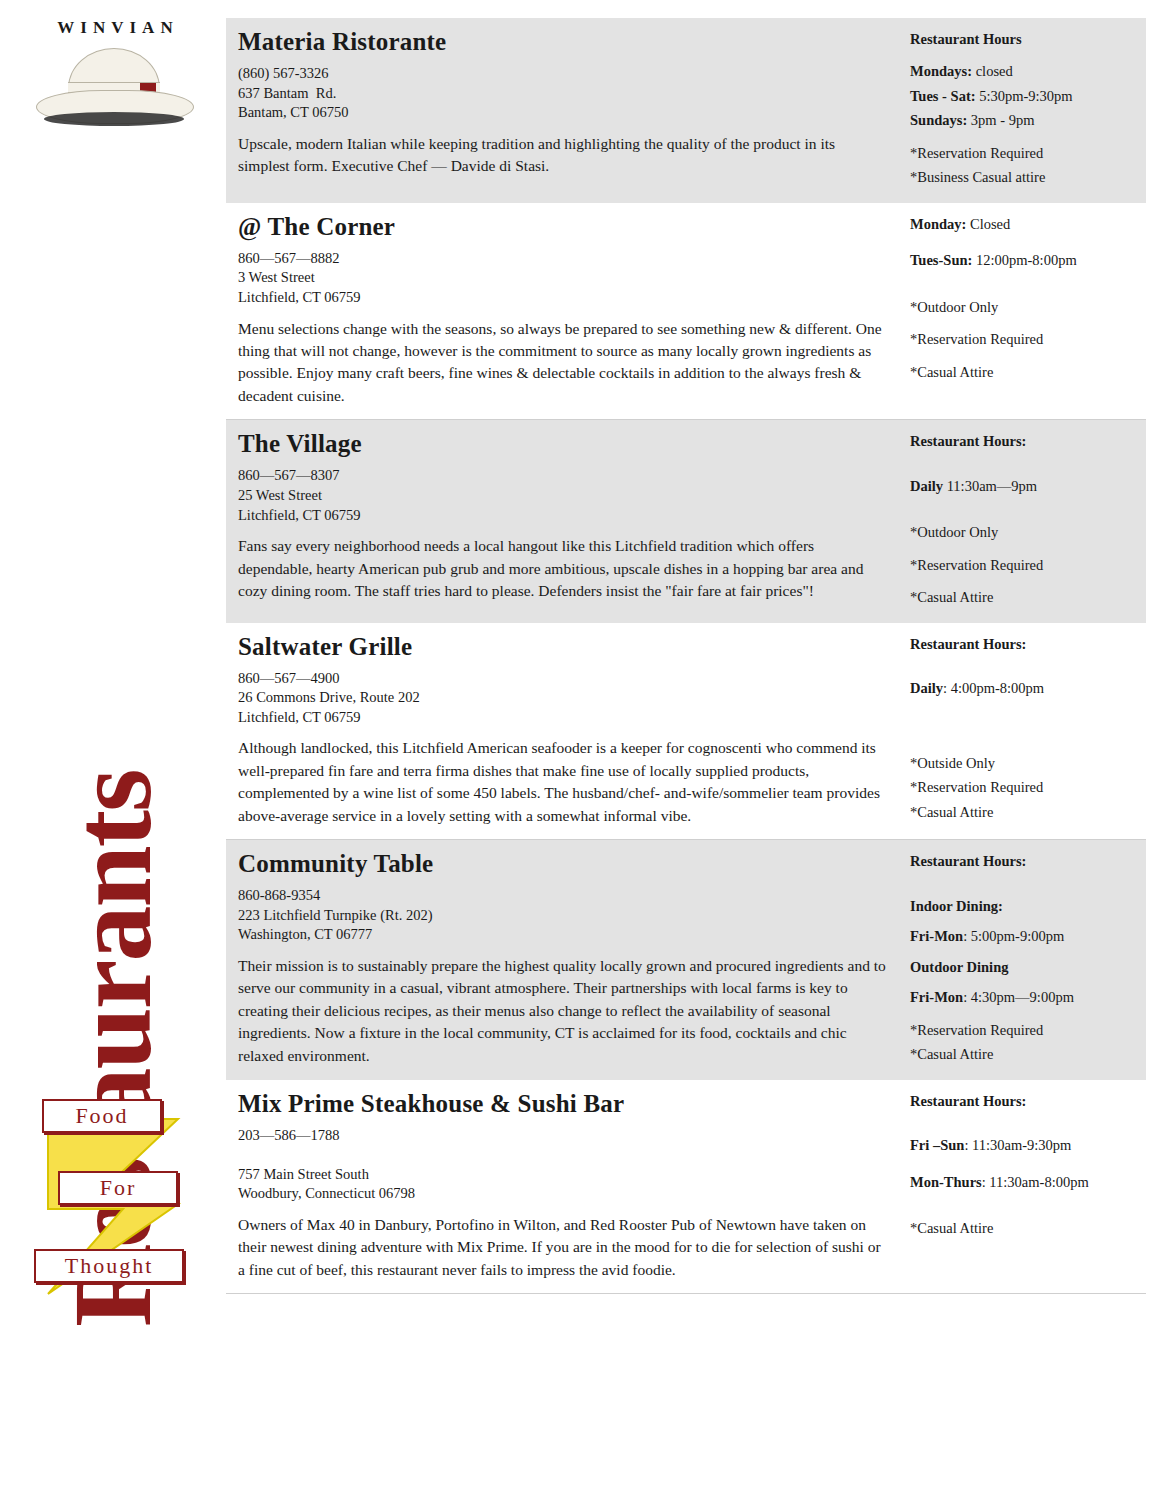WINVIAN
Restaurants
Food
For
Thought
Materia Ristorante
(860) 567-3326
637 Bantam Rd.
Bantam, CT 06750
Upscale, modern Italian while keeping tradition and highlighting the quality of the product in its simplest form. Executive Chef — Davide di Stasi.
Restaurant Hours
Mondays: closed
Tues - Sat: 5:30pm-9:30pm
Sundays: 3pm - 9pm
*Reservation Required
*Business Casual attire
@ The Corner
860—567—8882
3 West Street
Litchfield, CT 06759
Menu selections change with the seasons, so always be prepared to see something new & different. One thing that will not change, however is the commitment to source as many locally grown ingredients as possible. Enjoy many craft beers, fine wines & delectable cocktails in addition to the always fresh & decadent cuisine.
Monday: Closed
Tues-Sun: 12:00pm-8:00pm
*Outdoor Only
*Reservation Required
*Casual Attire
The Village
860—567—8307
25 West Street
Litchfield, CT 06759
Fans say every neighborhood needs a local hangout like this Litchfield tradition which offers dependable, hearty American pub grub and more ambitious, upscale dishes in a hopping bar area and cozy dining room. The staff tries hard to please. Defenders insist the "fair fare at fair prices"!
Restaurant Hours:
Daily 11:30am—9pm
*Outdoor Only
*Reservation Required
*Casual Attire
Saltwater Grille
860—567—4900
26 Commons Drive, Route 202
Litchfield, CT 06759
Although landlocked, this Litchfield American seafooder is a keeper for cognoscenti who commend its well-prepared fin fare and terra firma dishes that make fine use of locally supplied products, complemented by a wine list of some 450 labels. The husband/chef- and-wife/sommelier team provides above-average service in a lovely setting with a somewhat informal vibe.
Restaurant Hours:
Daily: 4:00pm-8:00pm
*Outside Only
*Reservation Required
*Casual Attire
Community Table
860-868-9354
223 Litchfield Turnpike (Rt. 202)
Washington, CT 06777
Their mission is to sustainably prepare the highest quality locally grown and procured ingredients and to serve our community in a casual, vibrant atmosphere. Their partnerships with local farms is key to creating their delicious recipes, as their menus also change to reflect the availability of seasonal ingredients. Now a fixture in the local community, CT is acclaimed for its food, cocktails and chic relaxed environment.
Restaurant Hours:
Indoor Dining:
Fri-Mon: 5:00pm-9:00pm
Outdoor Dining
Fri-Mon: 4:30pm—9:00pm
*Reservation Required
*Casual Attire
Mix Prime Steakhouse & Sushi Bar
203—586—1788
757 Main Street South
Woodbury, Connecticut 06798
Owners of Max 40 in Danbury, Portofino in Wilton, and Red Rooster Pub of Newtown have taken on their newest dining adventure with Mix Prime. If you are in the mood for to die for selection of sushi or a fine cut of beef, this restaurant never fails to impress the avid foodie.
Restaurant Hours:
Fri –Sun: 11:30am-9:30pm
Mon-Thurs: 11:30am-8:00pm
*Casual Attire